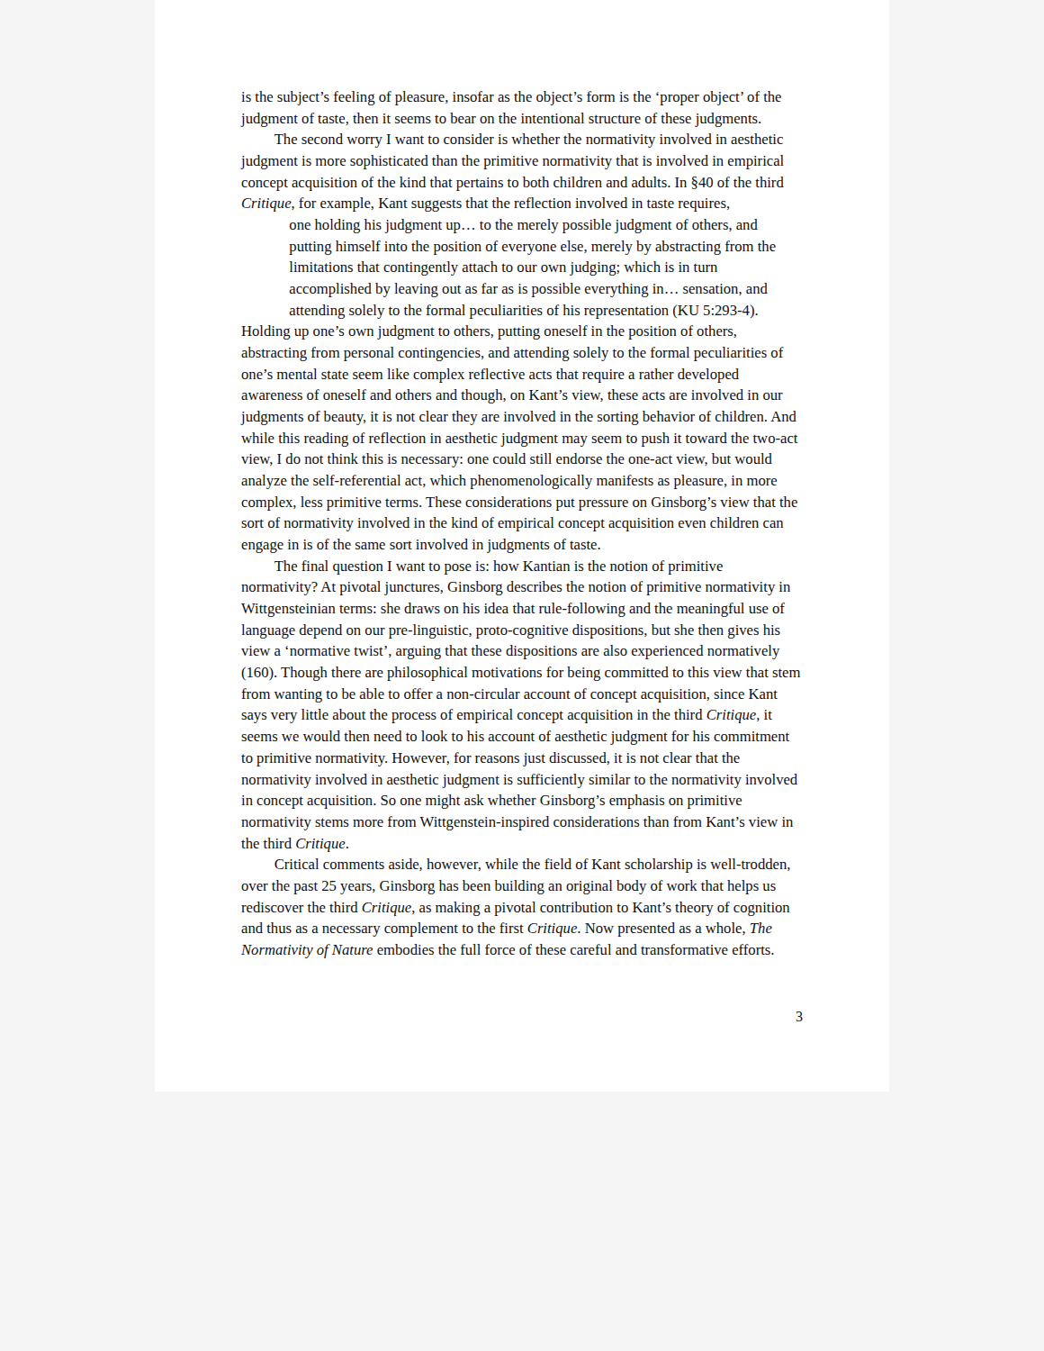is the subject’s feeling of pleasure, insofar as the object’s form is the ‘proper object’ of the judgment of taste, then it seems to bear on the intentional structure of these judgments.
The second worry I want to consider is whether the normativity involved in aesthetic judgment is more sophisticated than the primitive normativity that is involved in empirical concept acquisition of the kind that pertains to both children and adults. In §40 of the third Critique, for example, Kant suggests that the reflection involved in taste requires,
one holding his judgment up… to the merely possible judgment of others, and putting himself into the position of everyone else, merely by abstracting from the limitations that contingently attach to our own judging; which is in turn accomplished by leaving out as far as is possible everything in… sensation, and attending solely to the formal peculiarities of his representation (KU 5:293-4).
Holding up one’s own judgment to others, putting oneself in the position of others, abstracting from personal contingencies, and attending solely to the formal peculiarities of one’s mental state seem like complex reflective acts that require a rather developed awareness of oneself and others and though, on Kant’s view, these acts are involved in our judgments of beauty, it is not clear they are involved in the sorting behavior of children. And while this reading of reflection in aesthetic judgment may seem to push it toward the two-act view, I do not think this is necessary: one could still endorse the one-act view, but would analyze the self-referential act, which phenomenologically manifests as pleasure, in more complex, less primitive terms. These considerations put pressure on Ginsborg’s view that the sort of normativity involved in the kind of empirical concept acquisition even children can engage in is of the same sort involved in judgments of taste.
The final question I want to pose is: how Kantian is the notion of primitive normativity? At pivotal junctures, Ginsborg describes the notion of primitive normativity in Wittgensteinian terms: she draws on his idea that rule-following and the meaningful use of language depend on our pre-linguistic, proto-cognitive dispositions, but she then gives his view a ‘normative twist’, arguing that these dispositions are also experienced normatively (160). Though there are philosophical motivations for being committed to this view that stem from wanting to be able to offer a non-circular account of concept acquisition, since Kant says very little about the process of empirical concept acquisition in the third Critique, it seems we would then need to look to his account of aesthetic judgment for his commitment to primitive normativity. However, for reasons just discussed, it is not clear that the normativity involved in aesthetic judgment is sufficiently similar to the normativity involved in concept acquisition. So one might ask whether Ginsborg’s emphasis on primitive normativity stems more from Wittgenstein-inspired considerations than from Kant’s view in the third Critique.
Critical comments aside, however, while the field of Kant scholarship is well-trodden, over the past 25 years, Ginsborg has been building an original body of work that helps us rediscover the third Critique, as making a pivotal contribution to Kant’s theory of cognition and thus as a necessary complement to the first Critique. Now presented as a whole, The Normativity of Nature embodies the full force of these careful and transformative efforts.
3